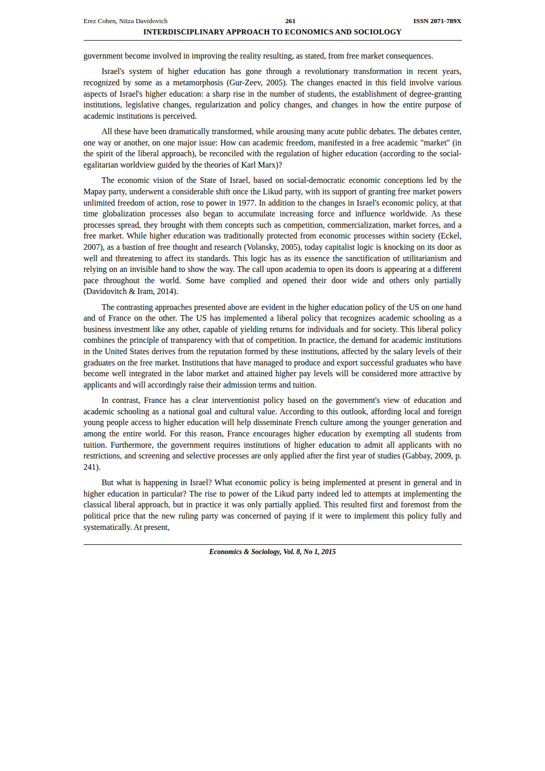Erez Cohen, Nitza Davidovich 261 ISSN 2071-789X
INTERDISCIPLINARY APPROACH TO ECONOMICS AND SOCIOLOGY
government become involved in improving the reality resulting, as stated, from free market consequences.
Israel's system of higher education has gone through a revolutionary transformation in recent years, recognized by some as a metamorphosis (Gur-Zeev, 2005). The changes enacted in this field involve various aspects of Israel's higher education: a sharp rise in the number of students, the establishment of degree-granting institutions, legislative changes, regularization and policy changes, and changes in how the entire purpose of academic institutions is perceived.
All these have been dramatically transformed, while arousing many acute public debates. The debates center, one way or another, on one major issue: How can academic freedom, manifested in a free academic "market" (in the spirit of the liberal approach), be reconciled with the regulation of higher education (according to the social-egalitarian worldview guided by the theories of Karl Marx)?
The economic vision of the State of Israel, based on social-democratic economic conceptions led by the Mapay party, underwent a considerable shift once the Likud party, with its support of granting free market powers unlimited freedom of action, rose to power in 1977. In addition to the changes in Israel's economic policy, at that time globalization processes also began to accumulate increasing force and influence worldwide. As these processes spread, they brought with them concepts such as competition, commercialization, market forces, and a free market. While higher education was traditionally protected from economic processes within society (Eckel, 2007), as a bastion of free thought and research (Volansky, 2005), today capitalist logic is knocking on its door as well and threatening to affect its standards. This logic has as its essence the sanctification of utilitarianism and relying on an invisible hand to show the way. The call upon academia to open its doors is appearing at a different pace throughout the world. Some have complied and opened their door wide and others only partially (Davidovitch & Iram, 2014).
The contrasting approaches presented above are evident in the higher education policy of the US on one hand and of France on the other. The US has implemented a liberal policy that recognizes academic schooling as a business investment like any other, capable of yielding returns for individuals and for society. This liberal policy combines the principle of transparency with that of competition. In practice, the demand for academic institutions in the United States derives from the reputation formed by these institutions, affected by the salary levels of their graduates on the free market. Institutions that have managed to produce and export successful graduates who have become well integrated in the labor market and attained higher pay levels will be considered more attractive by applicants and will accordingly raise their admission terms and tuition.
In contrast, France has a clear interventionist policy based on the government's view of education and academic schooling as a national goal and cultural value. According to this outlook, affording local and foreign young people access to higher education will help disseminate French culture among the younger generation and among the entire world. For this reason, France encourages higher education by exempting all students from tuition. Furthermore, the government requires institutions of higher education to admit all applicants with no restrictions, and screening and selective processes are only applied after the first year of studies (Gabbay, 2009, p. 241).
But what is happening in Israel? What economic policy is being implemented at present in general and in higher education in particular? The rise to power of the Likud party indeed led to attempts at implementing the classical liberal approach, but in practice it was only partially applied. This resulted first and foremost from the political price that the new ruling party was concerned of paying if it were to implement this policy fully and systematically. At present,
Economics & Sociology, Vol. 8, No 1, 2015